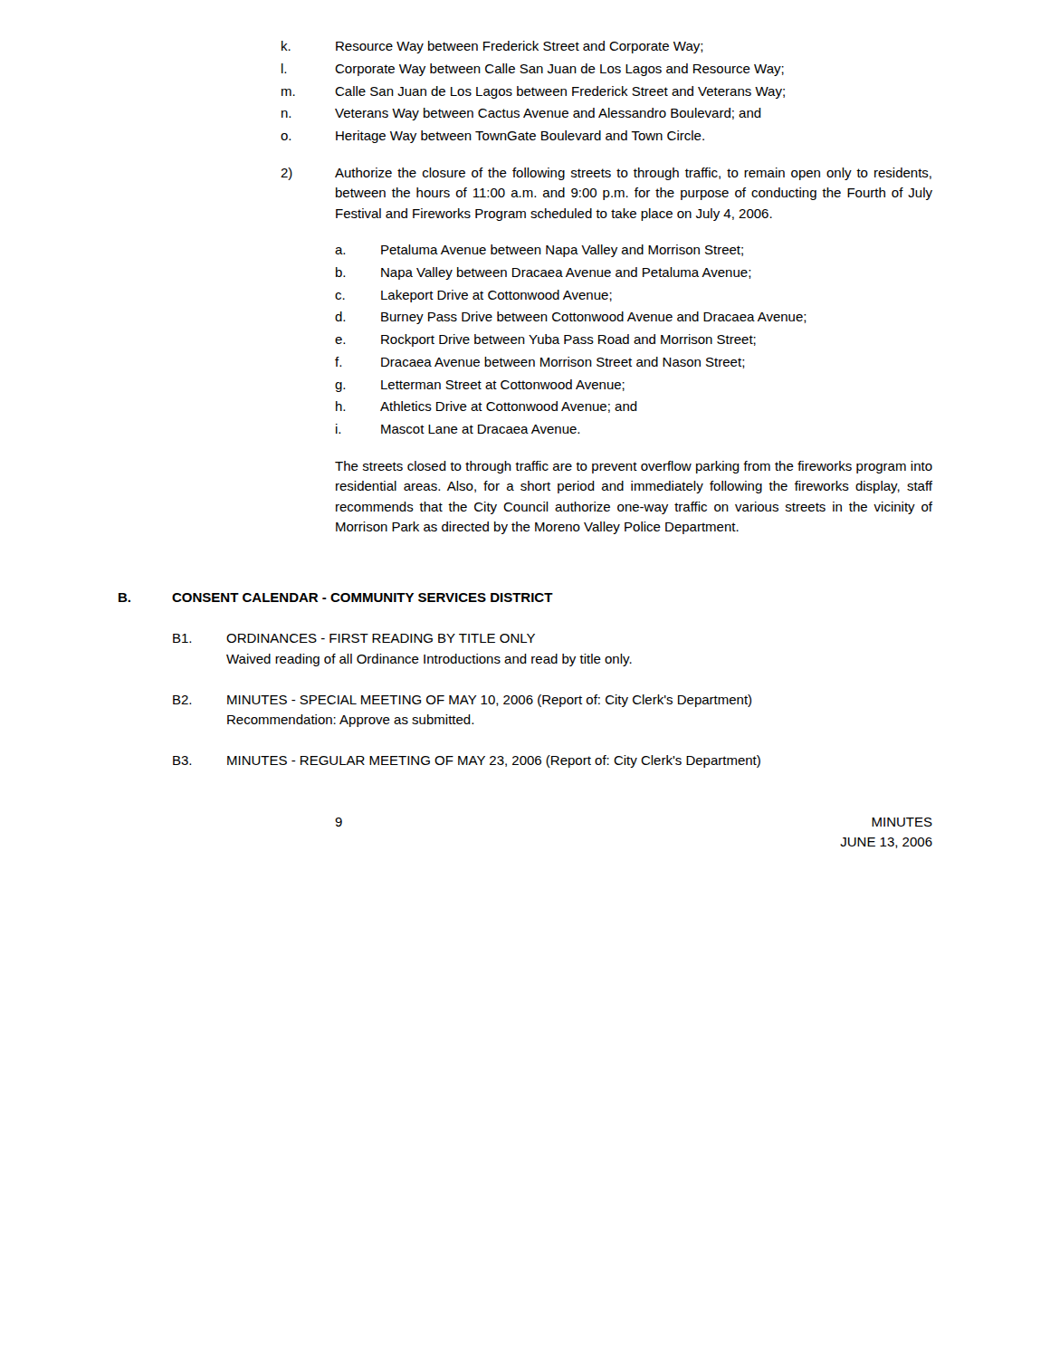k. Resource Way between Frederick Street and Corporate Way;
l. Corporate Way between Calle San Juan de Los Lagos and Resource Way;
m. Calle San Juan de Los Lagos between Frederick Street and Veterans Way;
n. Veterans Way between Cactus Avenue and Alessandro Boulevard; and
o. Heritage Way between TownGate Boulevard and Town Circle.
2)
Authorize the closure of the following streets to through traffic, to remain open only to residents, between the hours of 11:00 a.m. and 9:00 p.m. for the purpose of conducting the Fourth of July Festival and Fireworks Program scheduled to take place on July 4, 2006.
a. Petaluma Avenue between Napa Valley and Morrison Street;
b. Napa Valley between Dracaea Avenue and Petaluma Avenue;
c. Lakeport Drive at Cottonwood Avenue;
d. Burney Pass Drive between Cottonwood Avenue and Dracaea Avenue;
e. Rockport Drive between Yuba Pass Road and Morrison Street;
f. Dracaea Avenue between Morrison Street and Nason Street;
g. Letterman Street at Cottonwood Avenue;
h. Athletics Drive at Cottonwood Avenue; and
i. Mascot Lane at Dracaea Avenue.
The streets closed to through traffic are to prevent overflow parking from the fireworks program into residential areas. Also, for a short period and immediately following the fireworks display, staff recommends that the City Council authorize one-way traffic on various streets in the vicinity of Morrison Park as directed by the Moreno Valley Police Department.
B. CONSENT CALENDAR - COMMUNITY SERVICES DISTRICT
B1.
ORDINANCES - FIRST READING BY TITLE ONLY
Waived reading of all Ordinance Introductions and read by title only.
B2.
MINUTES - SPECIAL MEETING OF MAY 10, 2006 (Report of: City Clerk's Department)
Recommendation: Approve as submitted.
B3.
MINUTES - REGULAR MEETING OF MAY 23, 2006 (Report of: City Clerk's Department)
9
MINUTES
JUNE 13, 2006